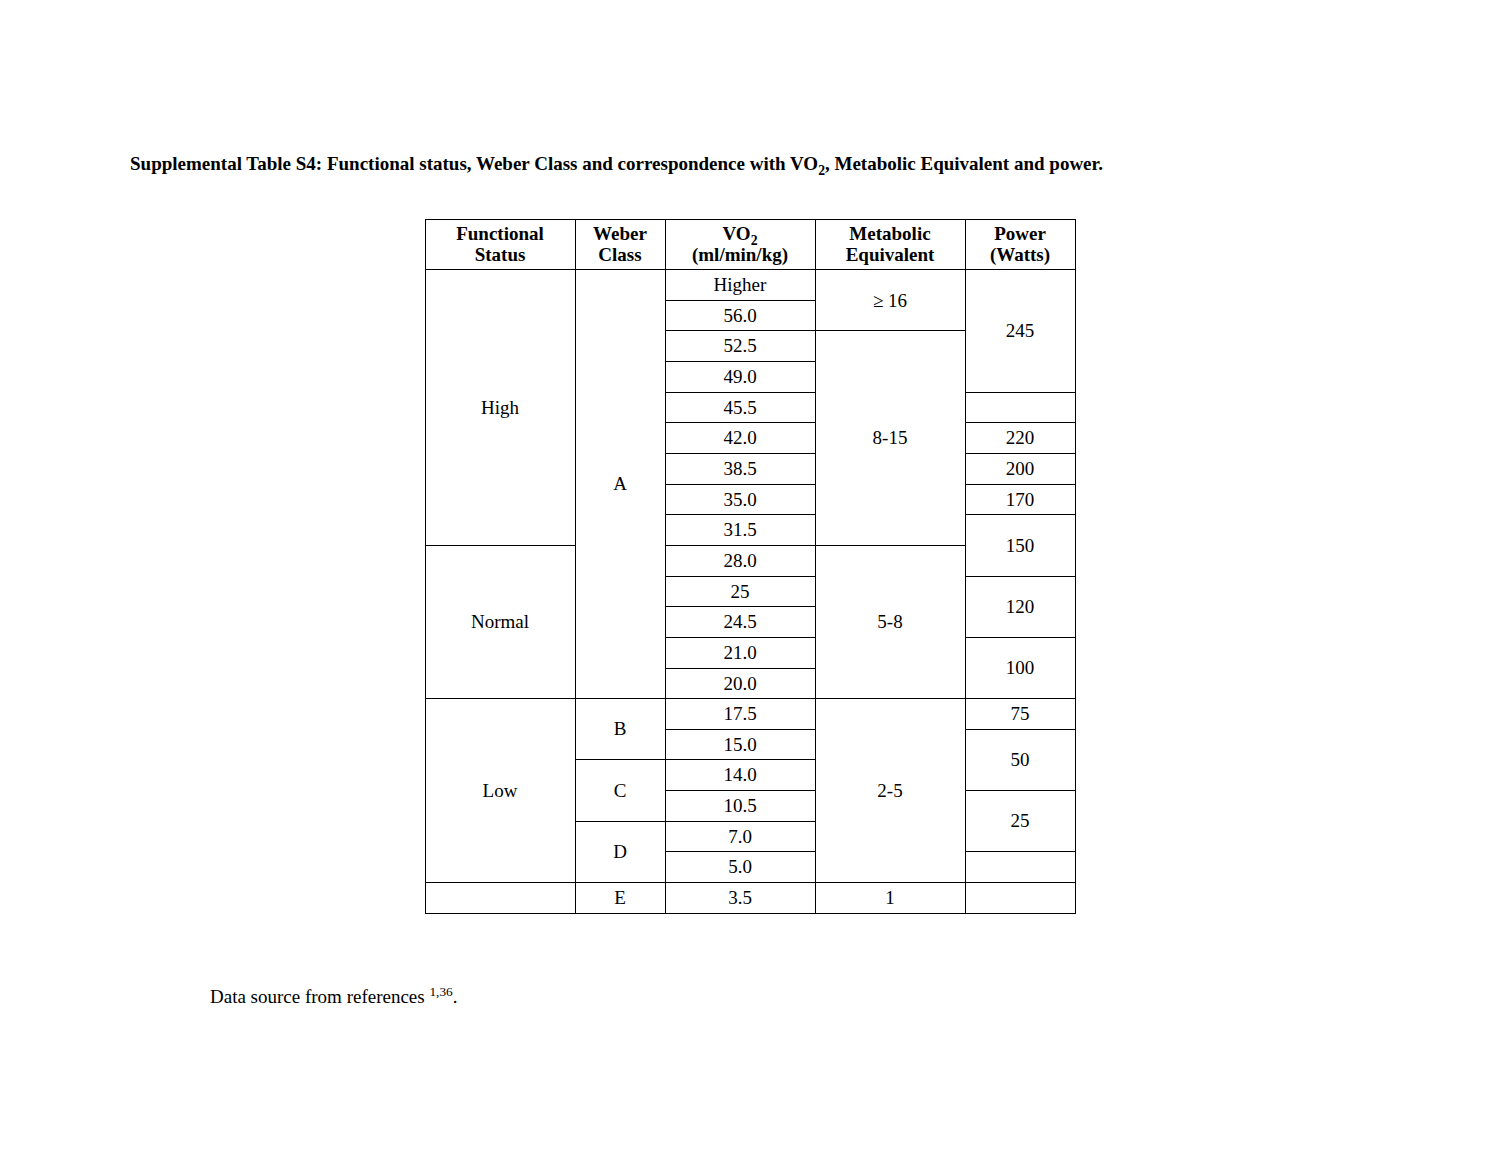Supplemental Table S4: Functional status, Weber Class and correspondence with VO2, Metabolic Equivalent and power.
| Functional Status | Weber Class | VO 2 (ml/min/kg) | Metabolic Equivalent | Power (Watts) |
| --- | --- | --- | --- | --- |
| High | A | Higher | ≥ 16 | 245 |
| 56.0 |
| 52.5 | 8-15 |
| 49.0 |
| 45.5 | |
| 42.0 | 220 |
| 38.5 | 200 |
| 35.0 | 170 |
| 31.5 | 150 |
| Normal | 28.0 | 5-8 |
| 25 | 120 |
| 24.5 |
| 21.0 | 100 |
| 20.0 |
| Low | B | 17.5 | 2-5 | 75 |
| 15.0 | 50 |
| C | 14.0 |
| 10.5 | 25 |
| D | 7.0 |
| 5.0 | |
| | E | 3.5 | 1 | |
Data source from references 1,36.